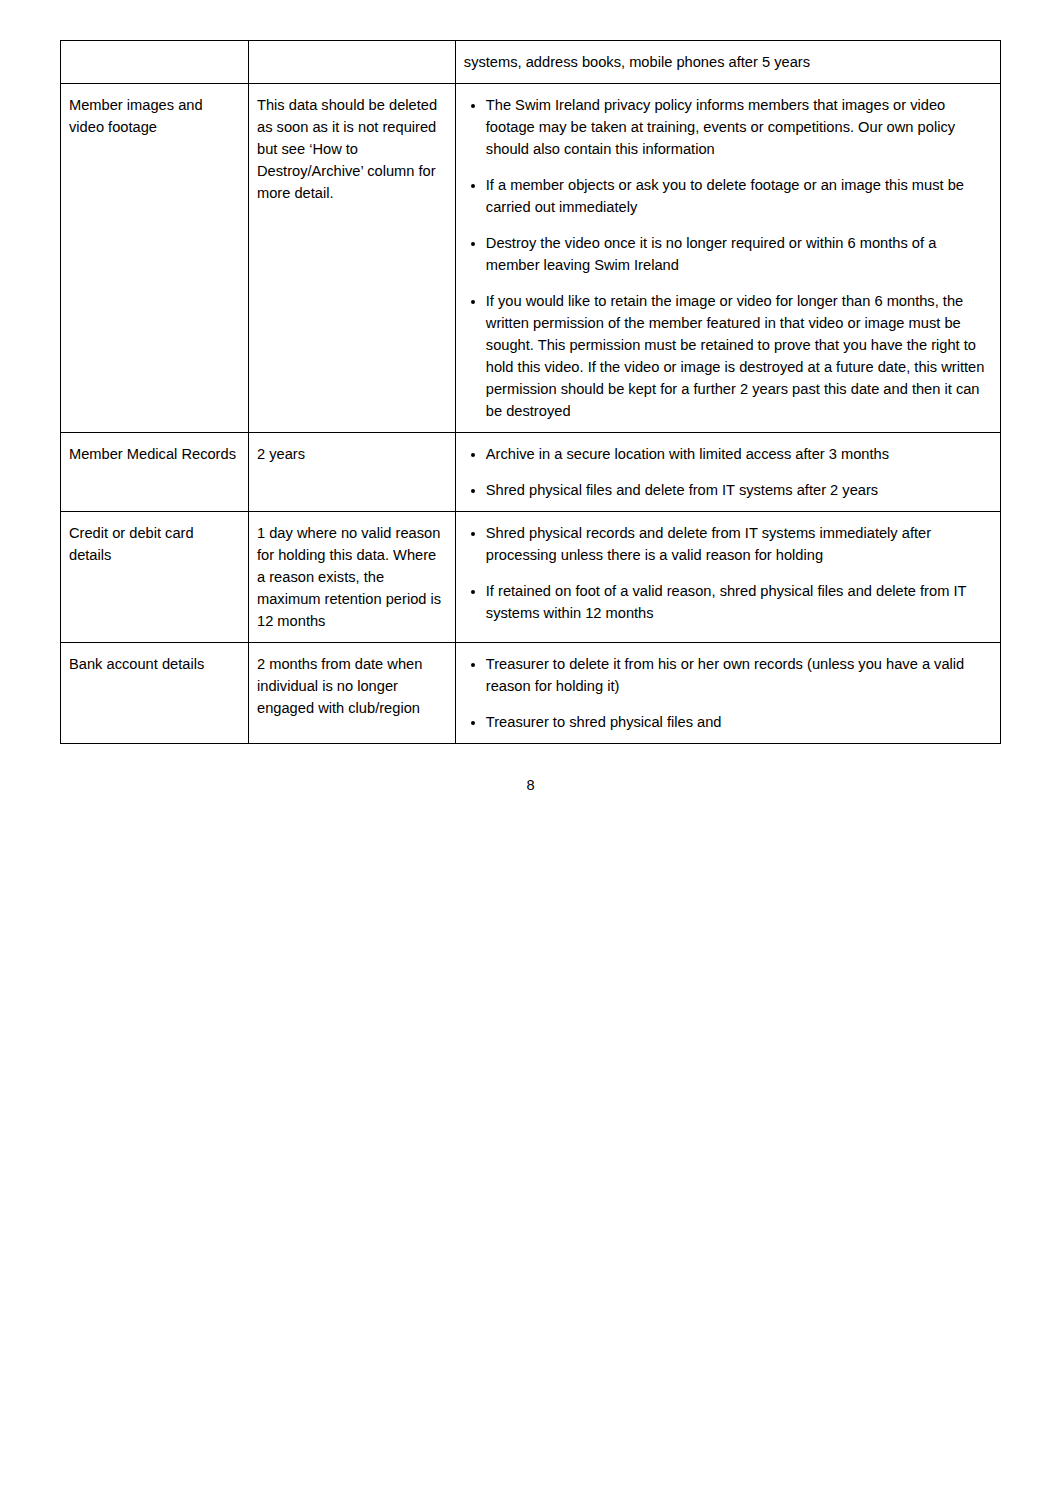| | | systems, address books, mobile phones after 5 years |
| Member images and video footage | This data should be deleted as soon as it is not required but see ‘How to Destroy/Archive’ column for more detail. | The Swim Ireland privacy policy informs members that images or video footage may be taken at training, events or competitions. Our own policy should also contain this information If a member objects or ask you to delete footage or an image this must be carried out immediately Destroy the video once it is no longer required or within 6 months of a member leaving Swim Ireland If you would like to retain the image or video for longer than 6 months, the written permission of the member featured in that video or image must be sought. This permission must be retained to prove that you have the right to hold this video. If the video or image is destroyed at a future date, this written permission should be kept for a further 2 years past this date and then it can be destroyed |
| Member Medical Records | 2 years | Archive in a secure location with limited access after 3 months Shred physical files and delete from IT systems after 2 years |
| Credit or debit card details | 1 day where no valid reason for holding this data. Where a reason exists, the maximum retention period is 12 months | Shred physical records and delete from IT systems immediately after processing unless there is a valid reason for holding If retained on foot of a valid reason, shred physical files and delete from IT systems within 12 months |
| Bank account details | 2 months from date when individual is no longer engaged with club/region | Treasurer to delete it from his or her own records (unless you have a valid reason for holding it) Treasurer to shred physical files and |
8